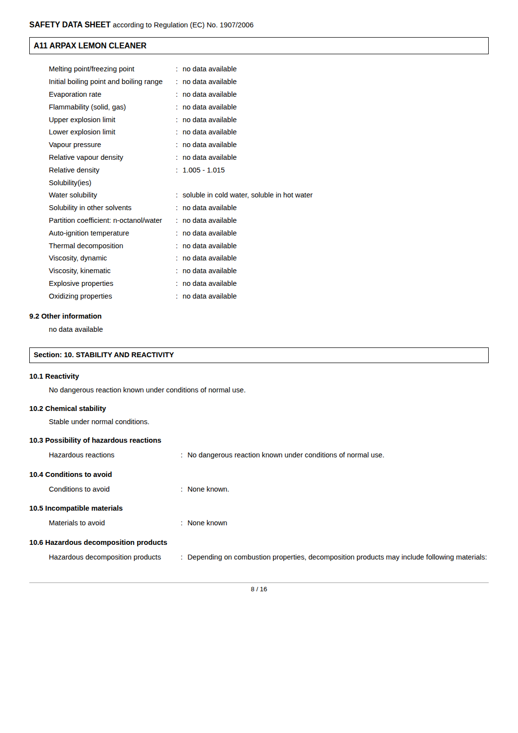SAFETY DATA SHEET according to Regulation (EC) No. 1907/2006
A11 ARPAX LEMON CLEANER
| Melting point/freezing point | : | no data available |
| Initial boiling point and boiling range | : | no data available |
| Evaporation rate | : | no data available |
| Flammability (solid, gas) | : | no data available |
| Upper explosion limit | : | no data available |
| Lower explosion limit | : | no data available |
| Vapour pressure | : | no data available |
| Relative vapour density | : | no data available |
| Relative density | : | 1.005 - 1.015 |
| Solubility(ies) | | |
| Water solubility | : | soluble in cold water, soluble in hot water |
| Solubility in other solvents | : | no data available |
| Partition coefficient: n-octanol/water | : | no data available |
| Auto-ignition temperature | : | no data available |
| Thermal decomposition | : | no data available |
| Viscosity, dynamic | : | no data available |
| Viscosity, kinematic | : | no data available |
| Explosive properties | : | no data available |
| Oxidizing properties | : | no data available |
9.2 Other information
no data available
Section: 10. STABILITY AND REACTIVITY
10.1 Reactivity
No dangerous reaction known under conditions of normal use.
10.2 Chemical stability
Stable under normal conditions.
10.3 Possibility of hazardous reactions
| Hazardous reactions | : | No dangerous reaction known under conditions of normal use. |
10.4 Conditions to avoid
| Conditions to avoid | : | None known. |
10.5 Incompatible materials
| Materials to avoid | : | None known |
10.6 Hazardous decomposition products
| Hazardous decomposition products | : | Depending on combustion properties, decomposition products may include following materials: |
8 / 16